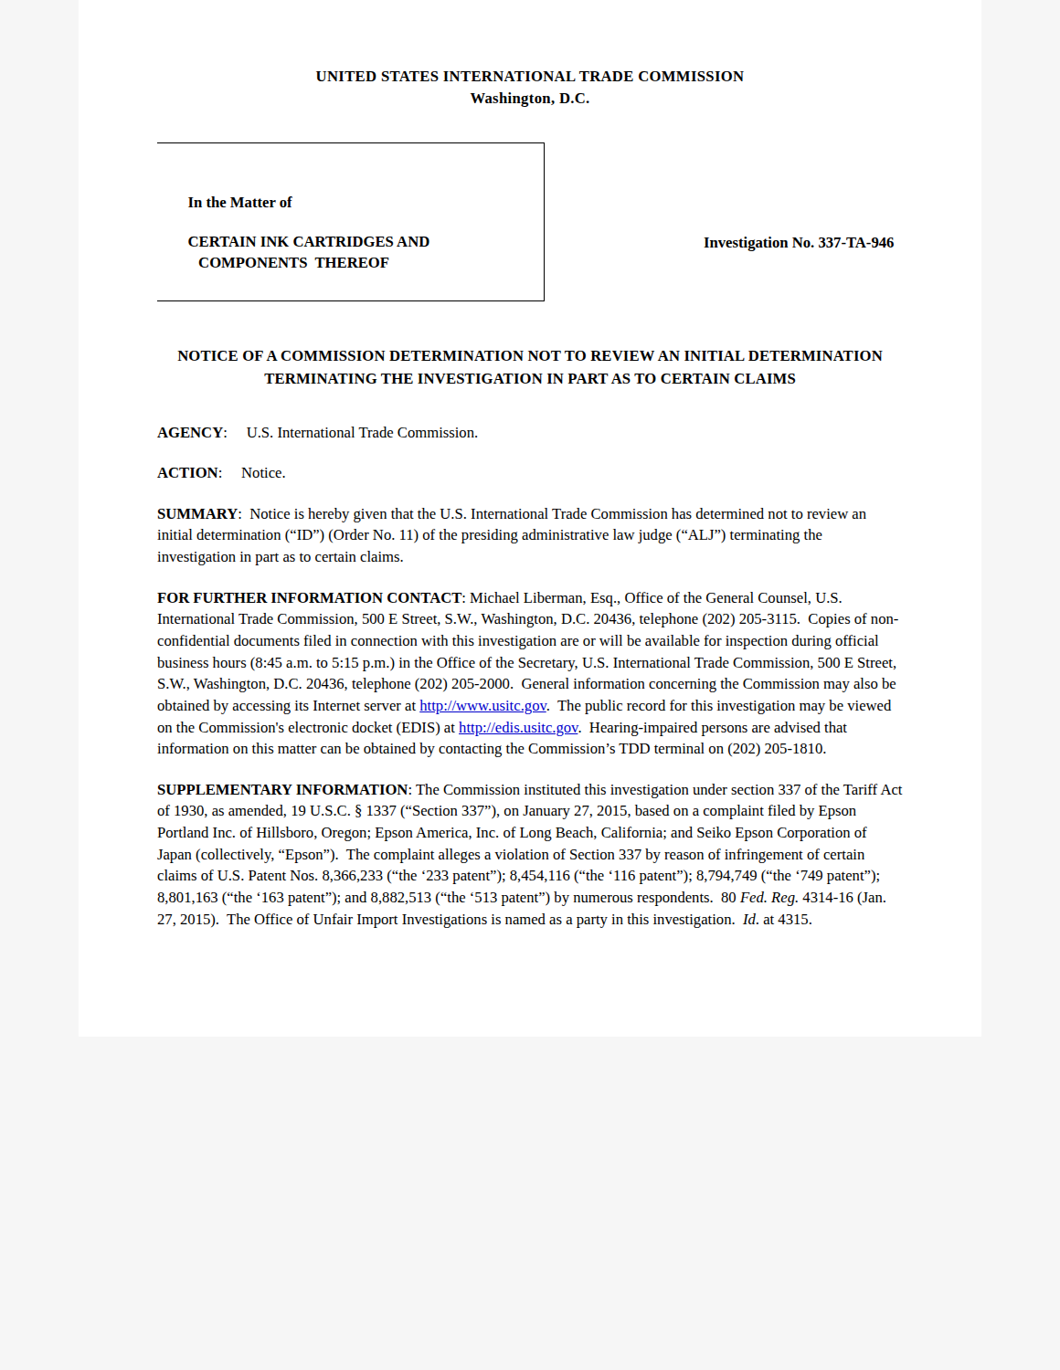UNITED STATES INTERNATIONAL TRADE COMMISSION Washington, D.C.
In the Matter of
CERTAIN INK CARTRIDGES ANDCOMPONENTS THEREOF
Investigation No. 337-TA-946
Notice of a Commission Determination Not to Review an Initial Determination Terminating the Investigation in Part as to Certain Claims
AGENCY: U.S. International Trade Commission.
ACTION: Notice.
SUMMARY: Notice is hereby given that the U.S. International Trade Commission has determined not to review an initial determination (“ID”) (Order No. 11) of the presiding administrative law judge (“ALJ”) terminating the investigation in part as to certain claims.
FOR FURTHER INFORMATION CONTACT: Michael Liberman, Esq., Office of the General Counsel, U.S. International Trade Commission, 500 E Street, S.W., Washington, D.C. 20436, telephone (202) 205-3115. Copies of non-confidential documents filed in connection with this investigation are or will be available for inspection during official business hours (8:45 a.m. to 5:15 p.m.) in the Office of the Secretary, U.S. International Trade Commission, 500 E Street, S.W., Washington, D.C. 20436, telephone (202) 205-2000. General information concerning the Commission may also be obtained by accessing its Internet server at http://www.usitc.gov. The public record for this investigation may be viewed on the Commission's electronic docket (EDIS) at http://edis.usitc.gov. Hearing-impaired persons are advised that information on this matter can be obtained by contacting the Commission’s TDD terminal on (202) 205-1810.
SUPPLEMENTARY INFORMATION: The Commission instituted this investigation under section 337 of the Tariff Act of 1930, as amended, 19 U.S.C. § 1337 (“Section 337”), on January 27, 2015, based on a complaint filed by Epson Portland Inc. of Hillsboro, Oregon; Epson America, Inc. of Long Beach, California; and Seiko Epson Corporation of Japan (collectively, “Epson”). The complaint alleges a violation of Section 337 by reason of infringement of certain claims of U.S. Patent Nos. 8,366,233 (“the ‘233 patent”); 8,454,116 (“the ‘116 patent”); 8,794,749 (“the ‘749 patent”); 8,801,163 (“the ‘163 patent”); and 8,882,513 (“the ‘513 patent”) by numerous respondents. 80 Fed. Reg. 4314-16 (Jan. 27, 2015). The Office of Unfair Import Investigations is named as a party in this investigation. Id. at 4315.